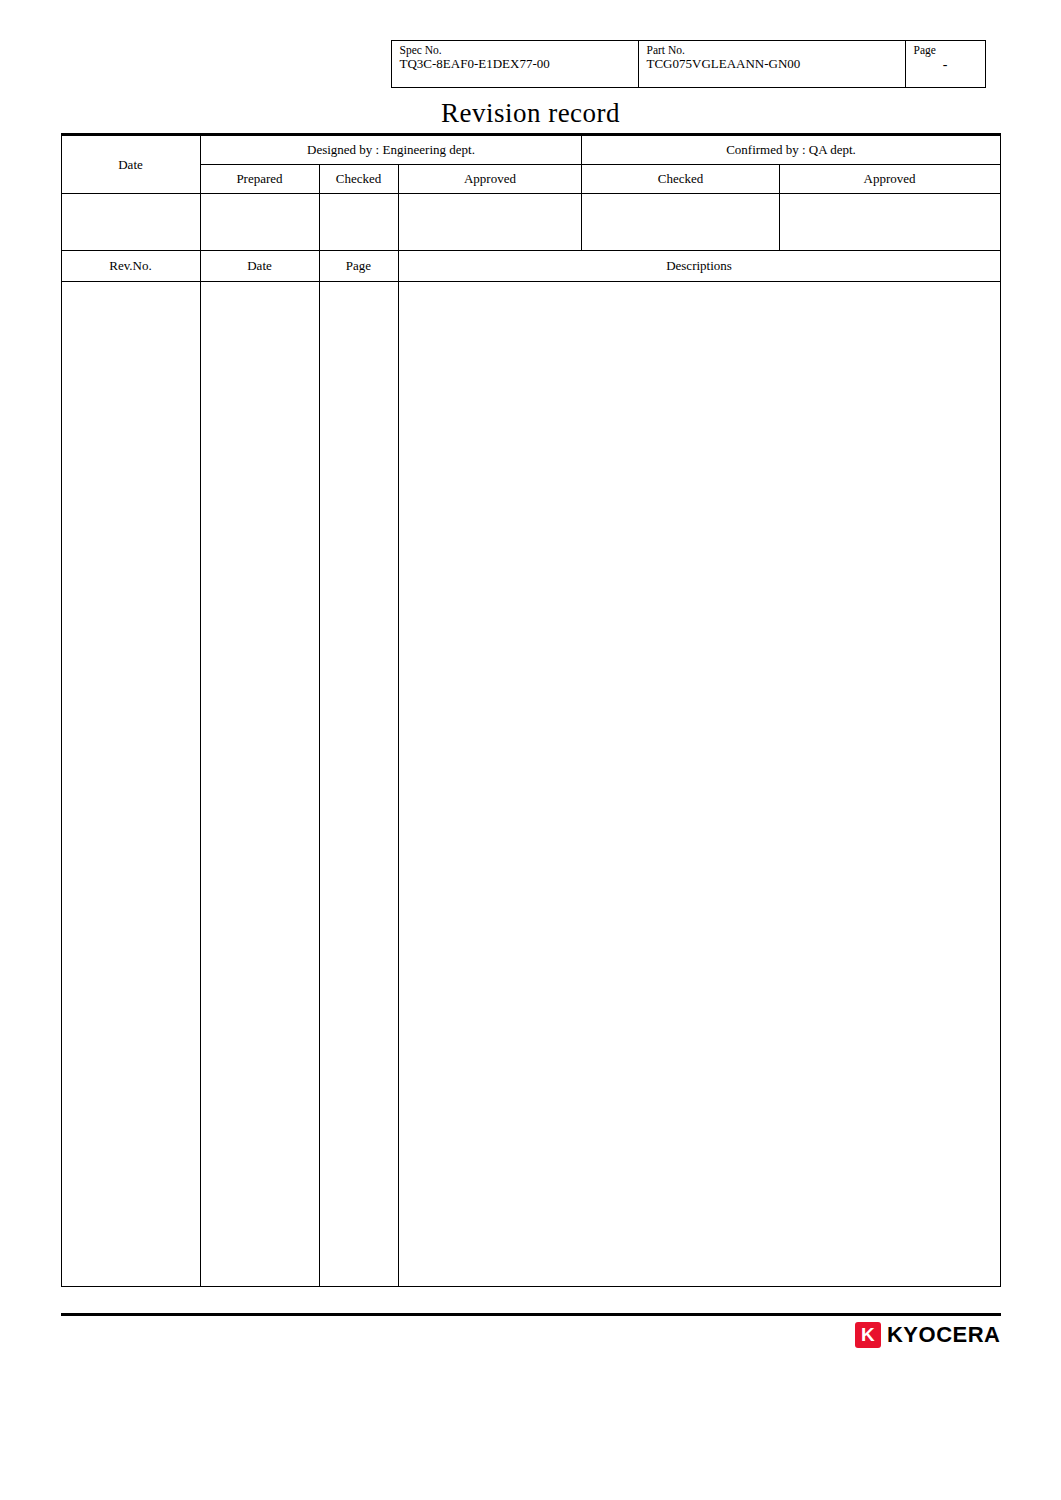| Spec No. TQ3C-8EAF0-E1DEX77-00 | Part No. TCG075VGLEAANN-GN00 | Page - |
Revision record
| Date | Designed by : Engineering dept. | Confirmed by : QA dept. |
| Prepared | Checked | Approved | Checked | Approved |
| Rev.No. | Date | Page | Descriptions |
K
KYOCERA